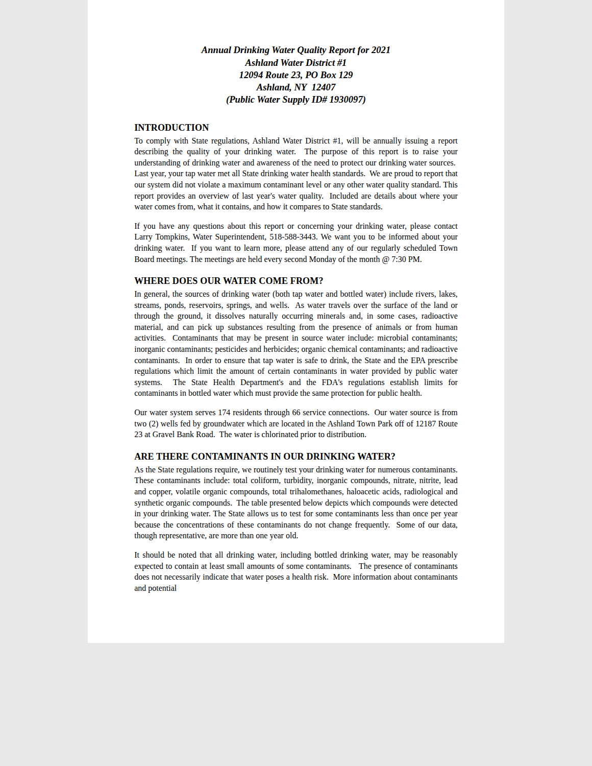Annual Drinking Water Quality Report for 2021 Ashland Water District #1 12094 Route 23, PO Box 129 Ashland, NY 12407 (Public Water Supply ID# 1930097)
INTRODUCTION
To comply with State regulations, Ashland Water District #1, will be annually issuing a report describing the quality of your drinking water. The purpose of this report is to raise your understanding of drinking water and awareness of the need to protect our drinking water sources. Last year, your tap water met all State drinking water health standards. We are proud to report that our system did not violate a maximum contaminant level or any other water quality standard. This report provides an overview of last year's water quality. Included are details about where your water comes from, what it contains, and how it compares to State standards.
If you have any questions about this report or concerning your drinking water, please contact Larry Tompkins, Water Superintendent, 518-588-3443. We want you to be informed about your drinking water. If you want to learn more, please attend any of our regularly scheduled Town Board meetings. The meetings are held every second Monday of the month @ 7:30 PM.
WHERE DOES OUR WATER COME FROM?
In general, the sources of drinking water (both tap water and bottled water) include rivers, lakes, streams, ponds, reservoirs, springs, and wells. As water travels over the surface of the land or through the ground, it dissolves naturally occurring minerals and, in some cases, radioactive material, and can pick up substances resulting from the presence of animals or from human activities. Contaminants that may be present in source water include: microbial contaminants; inorganic contaminants; pesticides and herbicides; organic chemical contaminants; and radioactive contaminants. In order to ensure that tap water is safe to drink, the State and the EPA prescribe regulations which limit the amount of certain contaminants in water provided by public water systems. The State Health Department's and the FDA's regulations establish limits for contaminants in bottled water which must provide the same protection for public health.
Our water system serves 174 residents through 66 service connections. Our water source is from two (2) wells fed by groundwater which are located in the Ashland Town Park off of 12187 Route 23 at Gravel Bank Road. The water is chlorinated prior to distribution.
ARE THERE CONTAMINANTS IN OUR DRINKING WATER?
As the State regulations require, we routinely test your drinking water for numerous contaminants. These contaminants include: total coliform, turbidity, inorganic compounds, nitrate, nitrite, lead and copper, volatile organic compounds, total trihalomethanes, haloacetic acids, radiological and synthetic organic compounds. The table presented below depicts which compounds were detected in your drinking water. The State allows us to test for some contaminants less than once per year because the concentrations of these contaminants do not change frequently. Some of our data, though representative, are more than one year old.
It should be noted that all drinking water, including bottled drinking water, may be reasonably expected to contain at least small amounts of some contaminants. The presence of contaminants does not necessarily indicate that water poses a health risk. More information about contaminants and potential